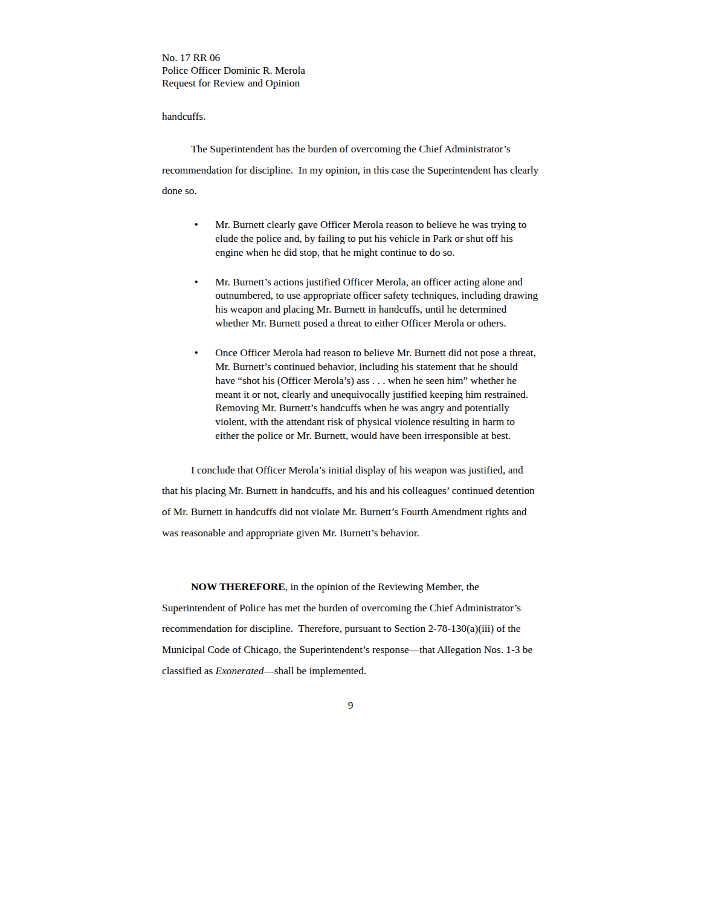No. 17 RR 06
Police Officer Dominic R. Merola
Request for Review and Opinion
handcuffs.
The Superintendent has the burden of overcoming the Chief Administrator’s recommendation for discipline. In my opinion, in this case the Superintendent has clearly done so.
Mr. Burnett clearly gave Officer Merola reason to believe he was trying to elude the police and, by failing to put his vehicle in Park or shut off his engine when he did stop, that he might continue to do so.
Mr. Burnett’s actions justified Officer Merola, an officer acting alone and outnumbered, to use appropriate officer safety techniques, including drawing his weapon and placing Mr. Burnett in handcuffs, until he determined whether Mr. Burnett posed a threat to either Officer Merola or others.
Once Officer Merola had reason to believe Mr. Burnett did not pose a threat, Mr. Burnett’s continued behavior, including his statement that he should have “shot his (Officer Merola’s) ass . . . when he seen him” whether he meant it or not, clearly and unequivocally justified keeping him restrained. Removing Mr. Burnett’s handcuffs when he was angry and potentially violent, with the attendant risk of physical violence resulting in harm to either the police or Mr. Burnett, would have been irresponsible at best.
I conclude that Officer Merola’s initial display of his weapon was justified, and that his placing Mr. Burnett in handcuffs, and his and his colleagues’ continued detention of Mr. Burnett in handcuffs did not violate Mr. Burnett’s Fourth Amendment rights and was reasonable and appropriate given Mr. Burnett’s behavior.
NOW THEREFORE, in the opinion of the Reviewing Member, the Superintendent of Police has met the burden of overcoming the Chief Administrator’s recommendation for discipline. Therefore, pursuant to Section 2-78-130(a)(iii) of the Municipal Code of Chicago, the Superintendent’s response—that Allegation Nos. 1-3 be classified as Exonerated—shall be implemented.
9